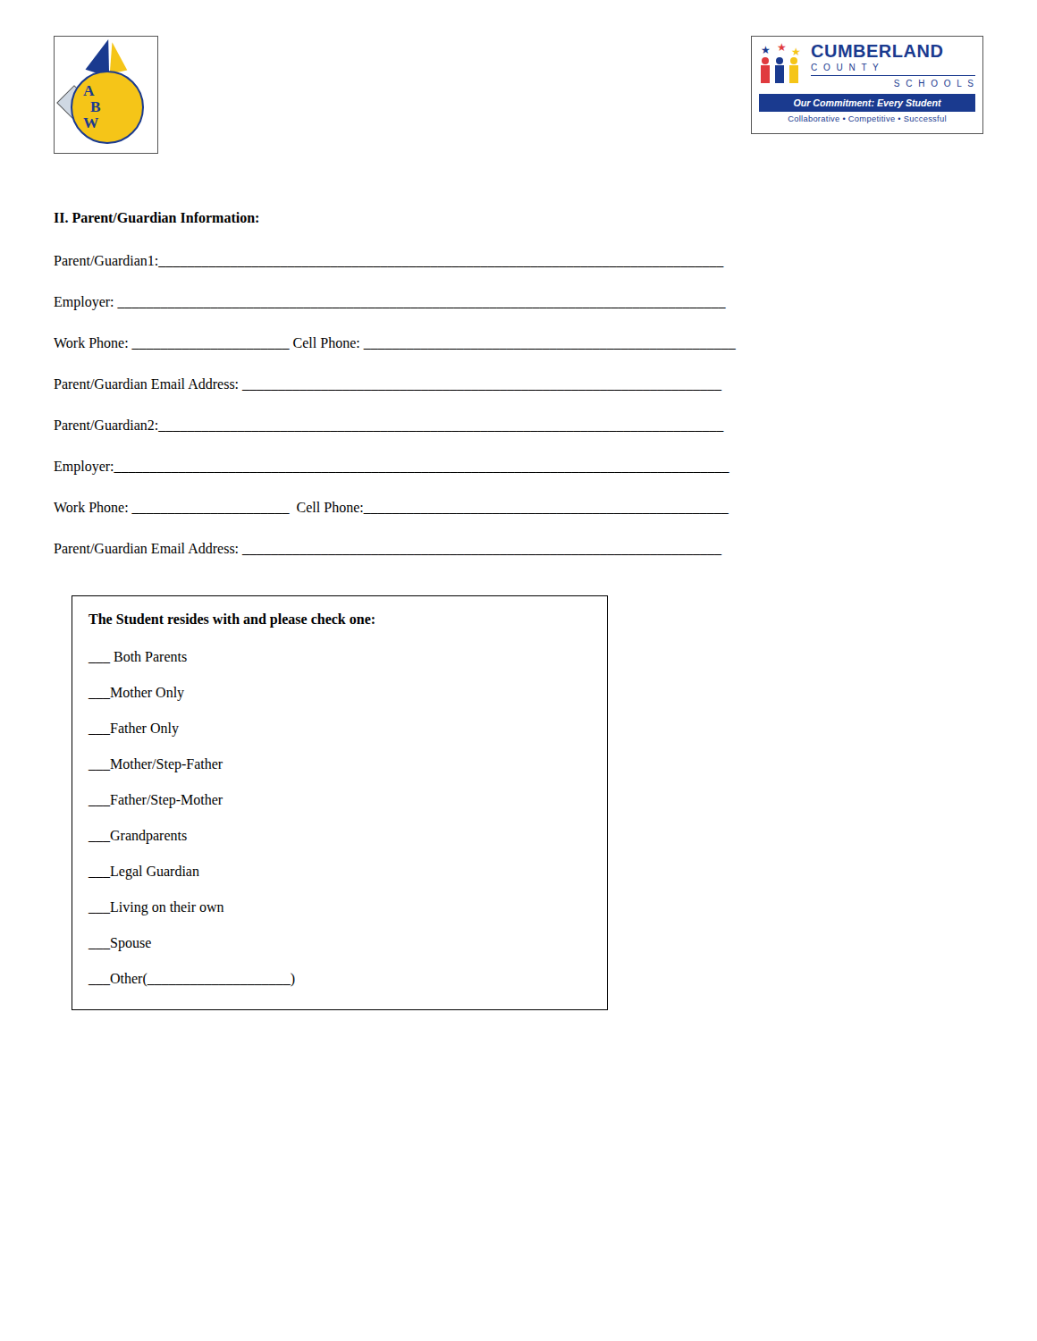A B W
★ ★ ★
CUMBERLAND
C O U N T Y
S C H O O L S
Our Commitment: Every Student
Collaborative • Competitive • Successful
II. Parent/Guardian Information:
Parent/Guardian1:_______________________________________________________________________________
Employer: _____________________________________________________________________________________
Work Phone: ______________________ Cell Phone: ____________________________________________________
Parent/Guardian Email Address: ___________________________________________________________________
Parent/Guardian2:_______________________________________________________________________________
Employer:______________________________________________________________________________________
Work Phone: ______________________ Cell Phone:___________________________________________________
Parent/Guardian Email Address: ___________________________________________________________________
The Student resides with and please check one:
___ Both Parents
___Mother Only
___Father Only
___Mother/Step-Father
___Father/Step-Mother
___Grandparents
___Legal Guardian
___Living on their own
___Spouse
___Other(____________________)